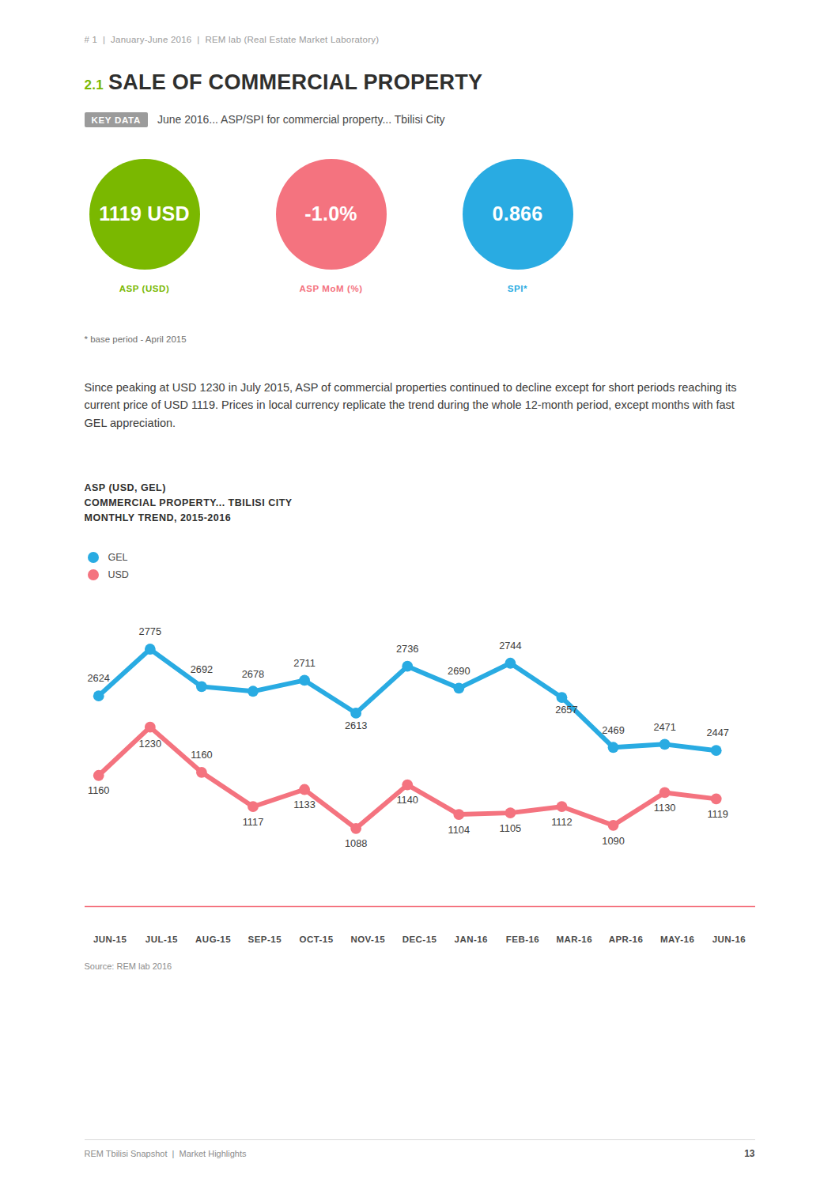# 1 | January-June 2016 | REM lab (Real Estate Market Laboratory)
2.1 SALE OF COMMERCIAL PROPERTY
Key data June 2016... ASP/SPI for commercial property... Tbilisi City
1119 USD
ASP (USD)
-1.0%
ASP MoM (%)
0.866
SPI*
* base period - April 2015
Since peaking at USD 1230 in July 2015, ASP of commercial properties continued to decline except for short periods reaching its current price of USD 1119. Prices in local currency replicate the trend during the whole 12-month period, except months with fast GEL appreciation.
ASP (USD, GEL)
COMMERCIAL PROPERTY... TBILISI CITY
MONTHLY TREND, 2015-2016
GEL
USD
2624 2775 2692 2678 2711 2613 2736 2690 2744 2657 2469 2471 2447 1160 1230 1160 1117 1133 1088 1140 1104 1105 1112 1090 1130 1119
JUN-15
JUL-15
AUG-15
SEP-15
OCT-15
NOV-15
DEC-15
JAN-16
FEB-16
MAR-16
APR-16
MAY-16
JUN-16
Source: REM lab 2016
REM Tbilisi Snapshot | Market Highlights 13